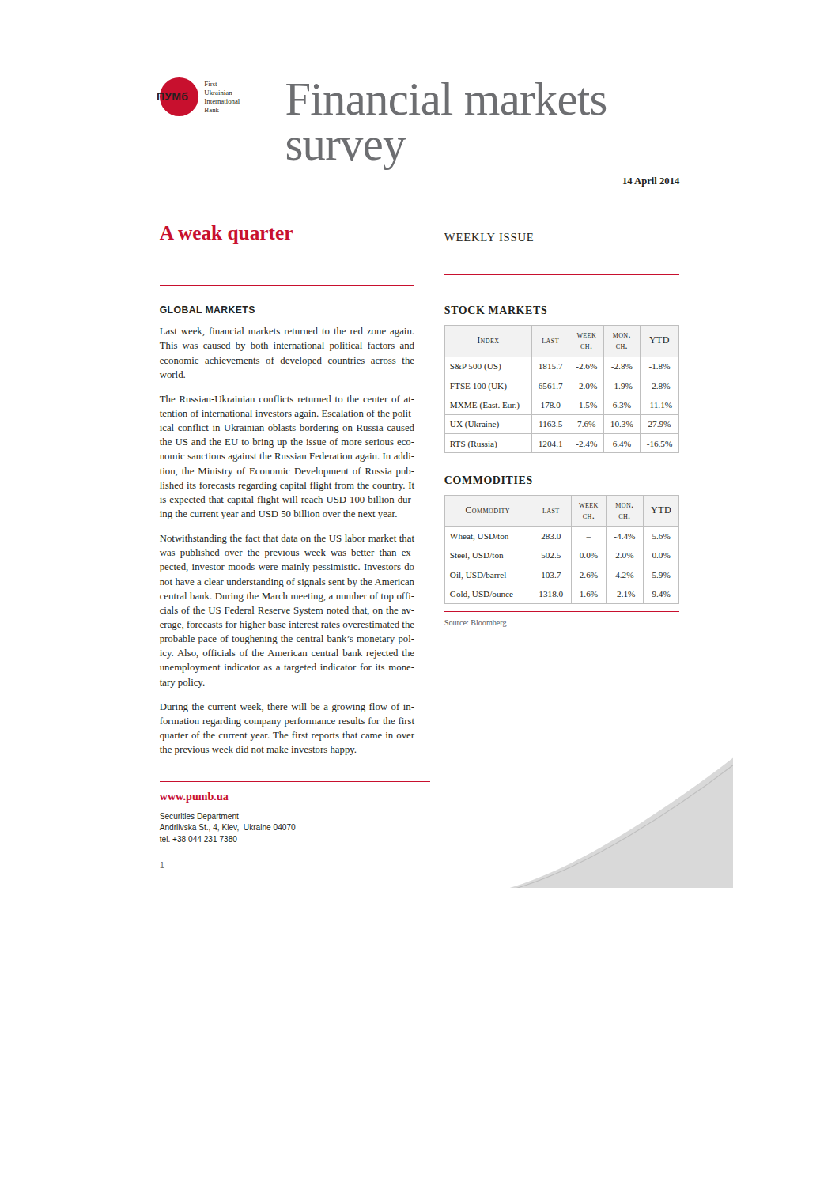ПУМб
First
Ukrainian
International
Bank
Financial markets
survey
14 April 2014
A weak quarter
WEEKLY ISSUE
GLOBAL MARKETS
Last week, financial markets returned to the red zone again. This was caused by both international political factors and economic achievements of developed countries across the world.
The Russian-Ukrainian conflicts returned to the center of attention of international investors again. Escalation of the political conflict in Ukrainian oblasts bordering on Russia caused the US and the EU to bring up the issue of more serious economic sanctions against the Russian Federation again. In addition, the Ministry of Economic Development of Russia published its forecasts regarding capital flight from the country. It is expected that capital flight will reach USD 100 billion during the current year and USD 50 billion over the next year.
Notwithstanding the fact that data on the US labor market that was published over the previous week was better than expected, investor moods were mainly pessimistic. Investors do not have a clear understanding of signals sent by the American central bank. During the March meeting, a number of top officials of the US Federal Reserve System noted that, on the average, forecasts for higher base interest rates overestimated the probable pace of toughening the central bank’s monetary policy. Also, officials of the American central bank rejected the unemployment indicator as a targeted indicator for its monetary policy.
During the current week, there will be a growing flow of information regarding company performance results for the first quarter of the current year. The first reports that came in over the previous week did not make investors happy.
STOCK MARKETS
| Index | last | week ch. | mon. ch. | YTD |
| --- | --- | --- | --- | --- |
| S&P 500 (US) | 1815.7 | -2.6% | -2.8% | -1.8% |
| FTSE 100 (UK) | 6561.7 | -2.0% | -1.9% | -2.8% |
| MXME (East. Eur.) | 178.0 | -1.5% | 6.3% | -11.1% |
| UX (Ukraine) | 1163.5 | 7.6% | 10.3% | 27.9% |
| RTS (Russia) | 1204.1 | -2.4% | 6.4% | -16.5% |
COMMODITIES
| Commodity | last | week ch. | mon. ch. | YTD |
| --- | --- | --- | --- | --- |
| Wheat, USD/ton | 283.0 | – | -4.4% | 5.6% |
| Steel, USD/ton | 502.5 | 0.0% | 2.0% | 0.0% |
| Oil, USD/barrel | 103.7 | 2.6% | 4.2% | 5.9% |
| Gold, USD/ounce | 1318.0 | 1.6% | -2.1% | 9.4% |
Source: Bloomberg
www.pumb.ua
Securities Department
Andriivska St., 4, Kiev, Ukraine 04070
tel. +38 044 231 7380
1